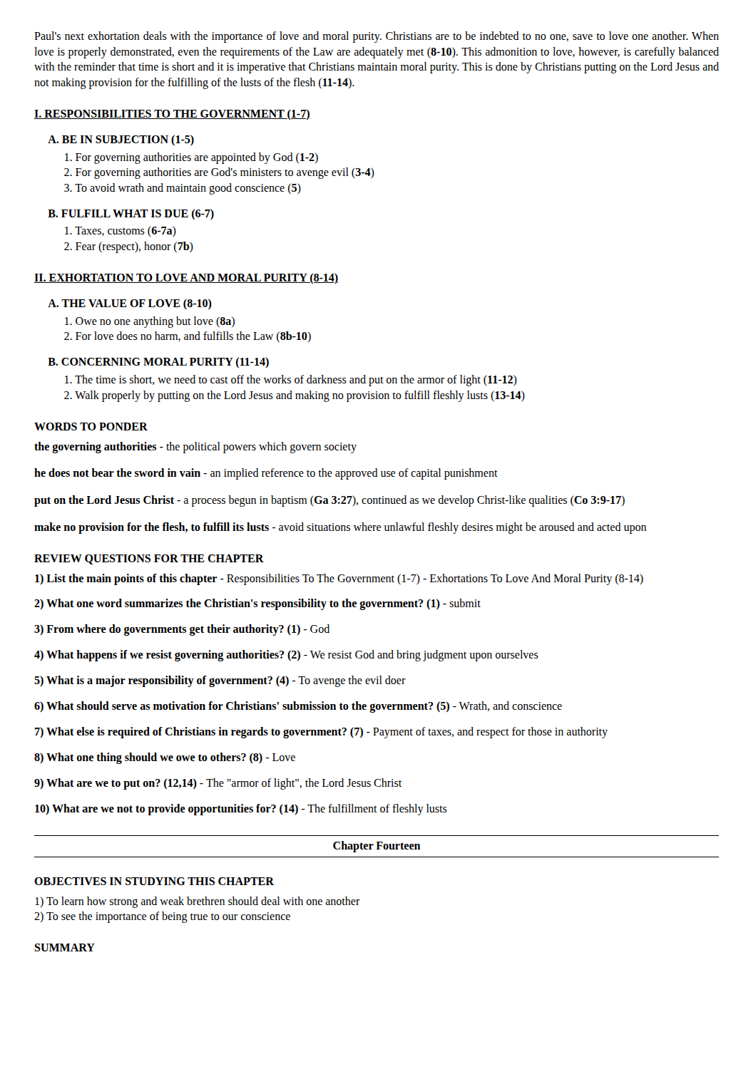Paul's next exhortation deals with the importance of love and moral purity. Christians are to be indebted to no one, save to love one another. When love is properly demonstrated, even the requirements of the Law are adequately met (8-10). This admonition to love, however, is carefully balanced with the reminder that time is short and it is imperative that Christians maintain moral purity. This is done by Christians putting on the Lord Jesus and not making provision for the fulfilling of the lusts of the flesh (11-14).
I. RESPONSIBILITIES TO THE GOVERNMENT (1-7)
A. BE IN SUBJECTION (1-5)
1. For governing authorities are appointed by God (1-2)
2. For governing authorities are God's ministers to avenge evil (3-4)
3. To avoid wrath and maintain good conscience (5)
B. FULFILL WHAT IS DUE (6-7)
1. Taxes, customs (6-7a)
2. Fear (respect), honor (7b)
II. EXHORTATION TO LOVE AND MORAL PURITY (8-14)
A. THE VALUE OF LOVE (8-10)
1. Owe no one anything but love (8a)
2. For love does no harm, and fulfills the Law (8b-10)
B. CONCERNING MORAL PURITY (11-14)
1. The time is short, we need to cast off the works of darkness and put on the armor of light (11-12)
2. Walk properly by putting on the Lord Jesus and making no provision to fulfill fleshly lusts (13-14)
WORDS TO PONDER
the governing authorities - the political powers which govern society
he does not bear the sword in vain - an implied reference to the approved use of capital punishment
put on the Lord Jesus Christ - a process begun in baptism (Ga 3:27), continued as we develop Christ-like qualities (Co 3:9-17)
make no provision for the flesh, to fulfill its lusts - avoid situations where unlawful fleshly desires might be aroused and acted upon
REVIEW QUESTIONS FOR THE CHAPTER
1) List the main points of this chapter - Responsibilities To The Government (1-7) - Exhortations To Love And Moral Purity (8-14)
2) What one word summarizes the Christian's responsibility to the government? (1) - submit
3) From where do governments get their authority? (1) - God
4) What happens if we resist governing authorities? (2) - We resist God and bring judgment upon ourselves
5) What is a major responsibility of government? (4) - To avenge the evil doer
6) What should serve as motivation for Christians' submission to the government? (5) - Wrath, and conscience
7) What else is required of Christians in regards to government? (7) - Payment of taxes, and respect for those in authority
8) What one thing should we owe to others? (8) - Love
9) What are we to put on? (12,14) - The "armor of light", the Lord Jesus Christ
10) What are we not to provide opportunities for? (14) - The fulfillment of fleshly lusts
Chapter Fourteen
OBJECTIVES IN STUDYING THIS CHAPTER
1) To learn how strong and weak brethren should deal with one another
2) To see the importance of being true to our conscience
SUMMARY